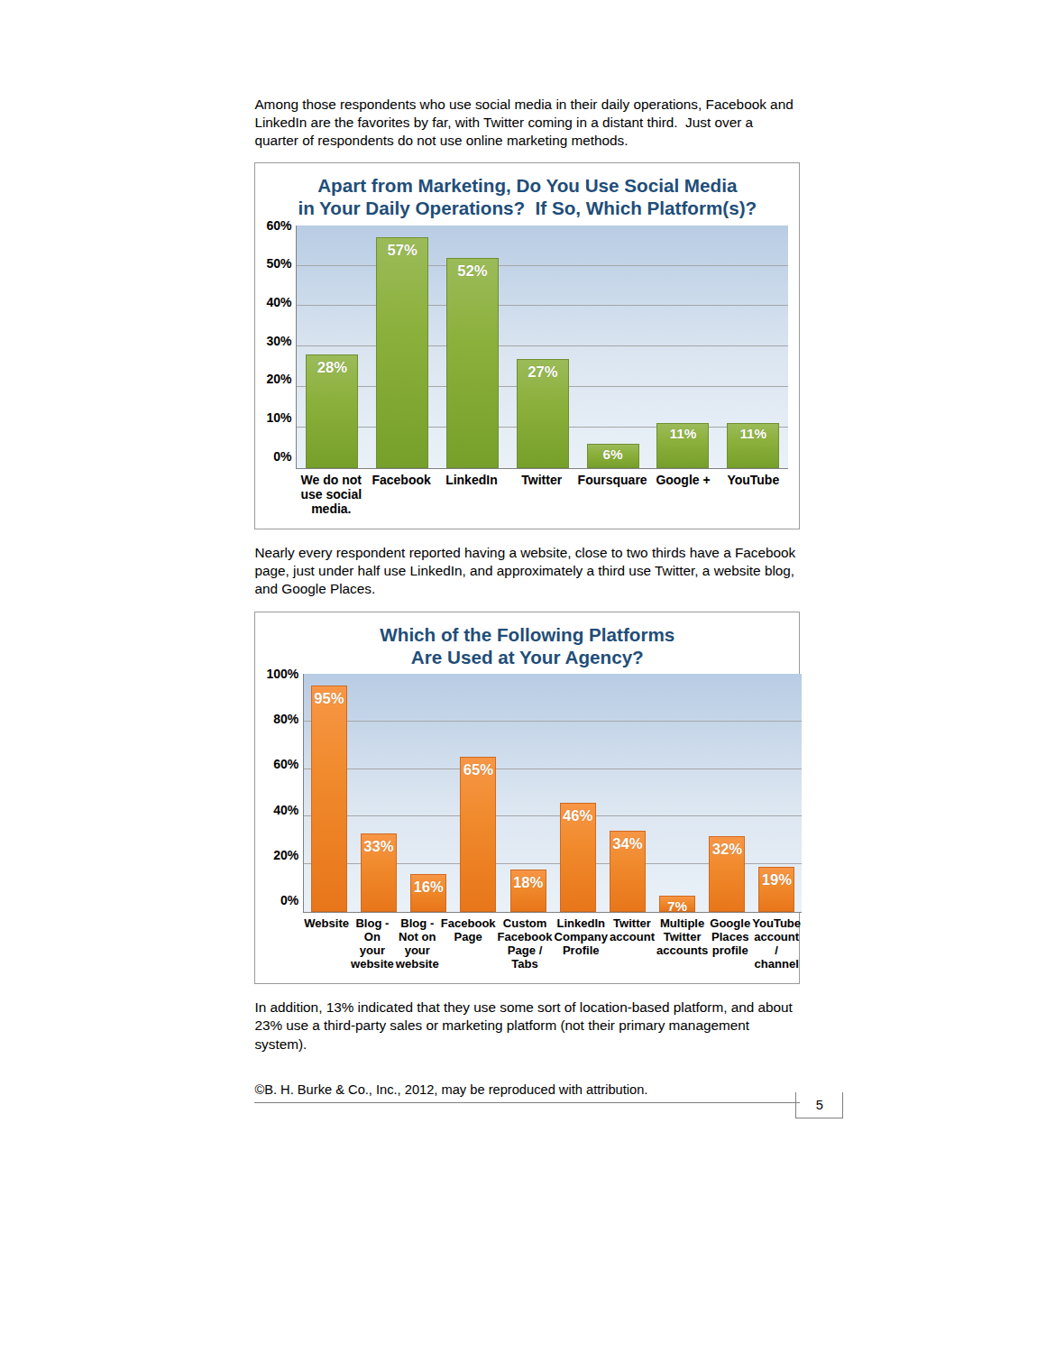Among those respondents who use social media in their daily operations, Facebook and LinkedIn are the favorites by far, with Twitter coming in a distant third. Just over a quarter of respondents do not use online marketing methods.
Apart from Marketing, Do You Use Social Media
in Your Daily Operations? If So, Which Platform(s)?
60% 50% 40% 30% 20% 10% 0%
28%
57%
52%
27%
6%
11%
11%
We do not use social media.
Facebook
LinkedIn
Twitter
Foursquare
Google +
YouTube
Nearly every respondent reported having a website, close to two thirds have a Facebook page, just under half use LinkedIn, and approximately a third use Twitter, a website blog, and Google Places.
Which of the Following Platforms
Are Used at Your Agency?
100% 80% 60% 40% 20% 0%
95%
33%
16%
65%
18%
46%
34%
7%
32%
19%
Website
Blog - On your website
Blog - Not on your website
Facebook Page
Custom Facebook Page / Tabs
LinkedIn Company Profile
Twitter account
Multiple Twitter accounts
Google Places profile
YouTube account / channel
In addition, 13% indicated that they use some sort of location-based platform, and about 23% use a third-party sales or marketing platform (not their primary management system).
©B. H. Burke & Co., Inc., 2012, may be reproduced with attribution.
5